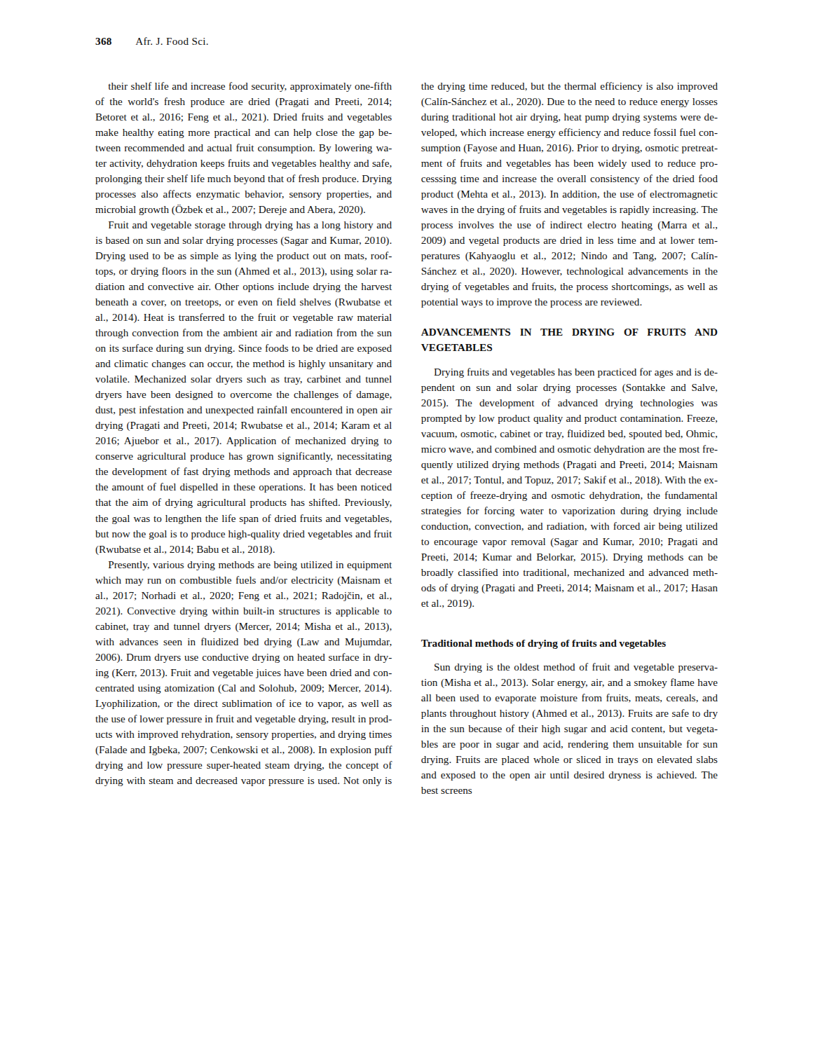368 Afr. J. Food Sci.
their shelf life and increase food security, approximately one-fifth of the world's fresh produce are dried (Pragati and Preeti, 2014; Betoret et al., 2016; Feng et al., 2021). Dried fruits and vegetables make healthy eating more practical and can help close the gap between recommended and actual fruit consumption. By lowering water activity, dehydration keeps fruits and vegetables healthy and safe, prolonging their shelf life much beyond that of fresh produce. Drying processes also affects enzymatic behavior, sensory properties, and microbial growth (Özbek et al., 2007; Dereje and Abera, 2020).
Fruit and vegetable storage through drying has a long history and is based on sun and solar drying processes (Sagar and Kumar, 2010). Drying used to be as simple as lying the product out on mats, rooftops, or drying floors in the sun (Ahmed et al., 2013), using solar radiation and convective air. Other options include drying the harvest beneath a cover, on treetops, or even on field shelves (Rwubatse et al., 2014). Heat is transferred to the fruit or vegetable raw material through convection from the ambient air and radiation from the sun on its surface during sun drying. Since foods to be dried are exposed and climatic changes can occur, the method is highly unsanitary and volatile. Mechanized solar dryers such as tray, carbinet and tunnel dryers have been designed to overcome the challenges of damage, dust, pest infestation and unexpected rainfall encountered in open air drying (Pragati and Preeti, 2014; Rwubatse et al., 2014; Karam et al 2016; Ajuebor et al., 2017). Application of mechanized drying to conserve agricultural produce has grown significantly, necessitating the development of fast drying methods and approach that decrease the amount of fuel dispelled in these operations. It has been noticed that the aim of drying agricultural products has shifted. Previously, the goal was to lengthen the life span of dried fruits and vegetables, but now the goal is to produce high-quality dried vegetables and fruit (Rwubatse et al., 2014; Babu et al., 2018).
Presently, various drying methods are being utilized in equipment which may run on combustible fuels and/or electricity (Maisnam et al., 2017; Norhadi et al., 2020; Feng et al., 2021; Radojčin, et al., 2021). Convective drying within built-in structures is applicable to cabinet, tray and tunnel dryers (Mercer, 2014; Misha et al., 2013), with advances seen in fluidized bed drying (Law and Mujumdar, 2006). Drum dryers use conductive drying on heated surface in drying (Kerr, 2013). Fruit and vegetable juices have been dried and concentrated using atomization (Cal and Solohub, 2009; Mercer, 2014). Lyophilization, or the direct sublimation of ice to vapor, as well as the use of lower pressure in fruit and vegetable drying, result in products with improved rehydration, sensory properties, and drying times (Falade and Igbeka, 2007; Cenkowski et al., 2008). In explosion puff drying and low pressure super-heated steam drying, the concept of drying with steam and decreased vapor pressure is used. Not only is the drying time reduced, but the thermal efficiency is also improved (Calín-Sánchez et al., 2020). Due to the need to reduce energy losses during traditional hot air drying, heat pump drying systems were developed, which increase energy efficiency and reduce fossil fuel consumption (Fayose and Huan, 2016). Prior to drying, osmotic pretreatment of fruits and vegetables has been widely used to reduce processsing time and increase the overall consistency of the dried food product (Mehta et al., 2013). In addition, the use of electromagnetic waves in the drying of fruits and vegetables is rapidly increasing. The process involves the use of indirect electro heating (Marra et al., 2009) and vegetal products are dried in less time and at lower temperatures (Kahyaoglu et al., 2012; Nindo and Tang, 2007; Calín-Sánchez et al., 2020). However, technological advancements in the drying of vegetables and fruits, the process shortcomings, as well as potential ways to improve the process are reviewed.
Advancements in the drying of fruits and vegetables
Drying fruits and vegetables has been practiced for ages and is dependent on sun and solar drying processes (Sontakke and Salve, 2015). The development of advanced drying technologies was prompted by low product quality and product contamination. Freeze, vacuum, osmotic, cabinet or tray, fluidized bed, spouted bed, Ohmic, micro wave, and combined and osmotic dehydration are the most frequently utilized drying methods (Pragati and Preeti, 2014; Maisnam et al., 2017; Tontul, and Topuz, 2017; Sakif et al., 2018). With the exception of freeze-drying and osmotic dehydration, the fundamental strategies for forcing water to vaporization during drying include conduction, convection, and radiation, with forced air being utilized to encourage vapor removal (Sagar and Kumar, 2010; Pragati and Preeti, 2014; Kumar and Belorkar, 2015). Drying methods can be broadly classified into traditional, mechanized and advanced methods of drying (Pragati and Preeti, 2014; Maisnam et al., 2017; Hasan et al., 2019).
Traditional methods of drying of fruits and vegetables
Sun drying is the oldest method of fruit and vegetable preservation (Misha et al., 2013). Solar energy, air, and a smokey flame have all been used to evaporate moisture from fruits, meats, cereals, and plants throughout history (Ahmed et al., 2013). Fruits are safe to dry in the sun because of their high sugar and acid content, but vegetables are poor in sugar and acid, rendering them unsuitable for sun drying. Fruits are placed whole or sliced in trays on elevated slabs and exposed to the open air until desired dryness is achieved. The best screens